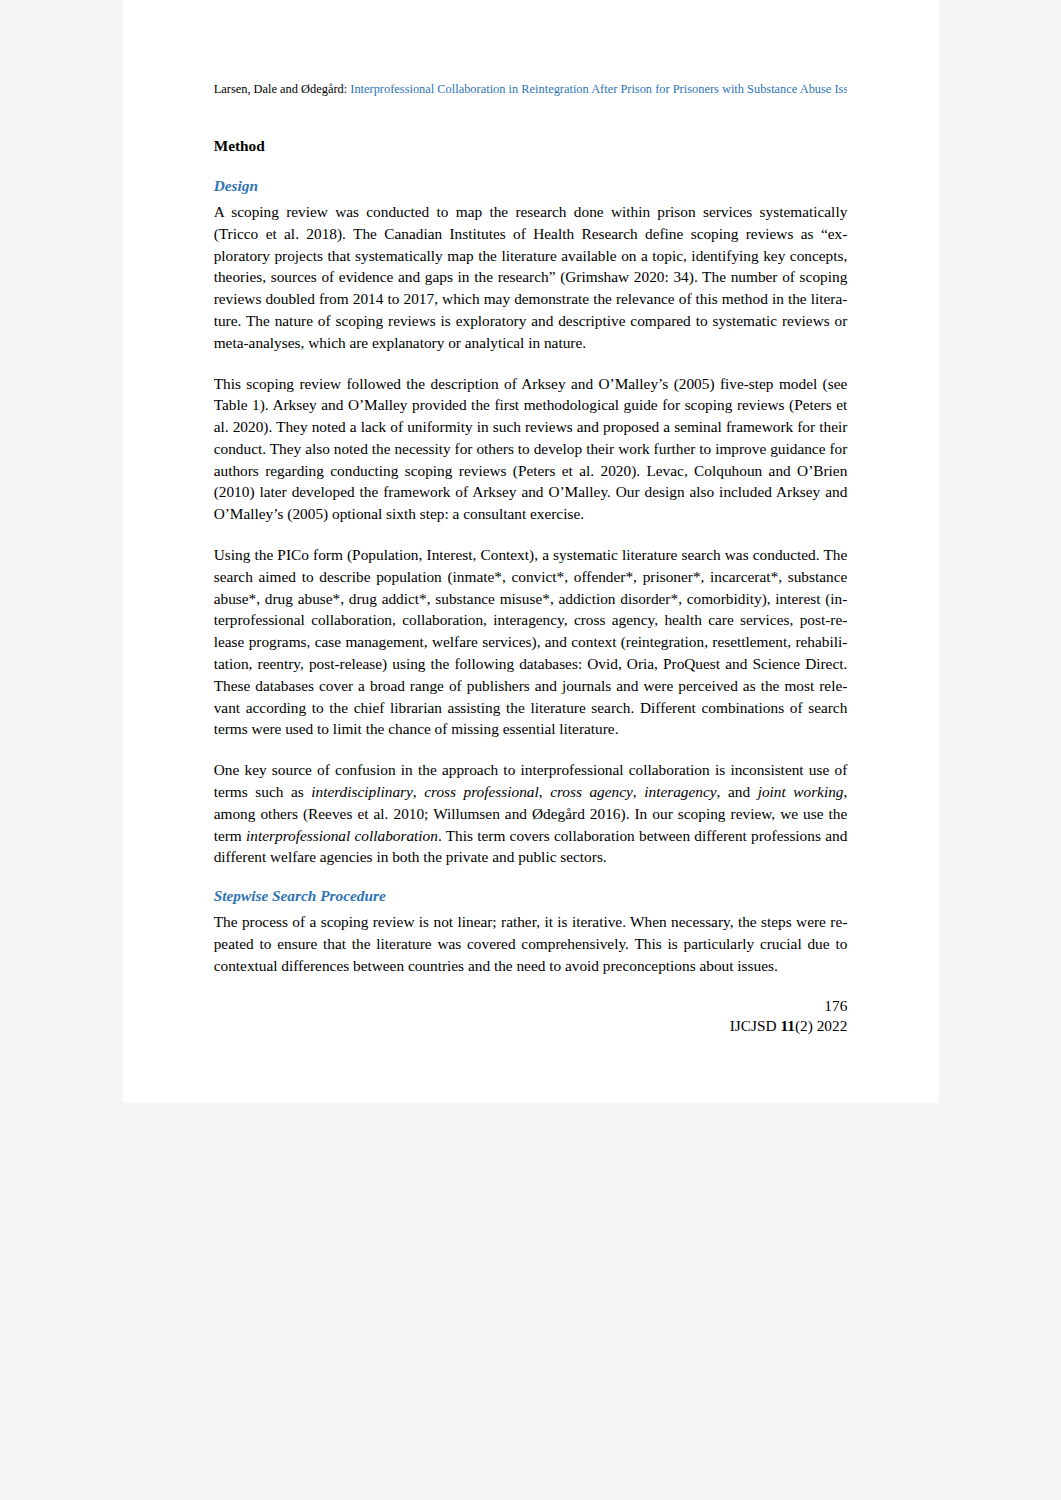Larsen, Dale and Ødegård: Interprofessional Collaboration in Reintegration After Prison for Prisoners with Substance Abuse Issues
Method
Design
A scoping review was conducted to map the research done within prison services systematically (Tricco et al. 2018). The Canadian Institutes of Health Research define scoping reviews as “exploratory projects that systematically map the literature available on a topic, identifying key concepts, theories, sources of evidence and gaps in the research” (Grimshaw 2020: 34). The number of scoping reviews doubled from 2014 to 2017, which may demonstrate the relevance of this method in the literature. The nature of scoping reviews is exploratory and descriptive compared to systematic reviews or meta-analyses, which are explanatory or analytical in nature.
This scoping review followed the description of Arksey and O’Malley’s (2005) five-step model (see Table 1). Arksey and O’Malley provided the first methodological guide for scoping reviews (Peters et al. 2020). They noted a lack of uniformity in such reviews and proposed a seminal framework for their conduct. They also noted the necessity for others to develop their work further to improve guidance for authors regarding conducting scoping reviews (Peters et al. 2020). Levac, Colquhoun and O’Brien (2010) later developed the framework of Arksey and O’Malley. Our design also included Arksey and O’Malley’s (2005) optional sixth step: a consultant exercise.
Using the PICo form (Population, Interest, Context), a systematic literature search was conducted. The search aimed to describe population (inmate*, convict*, offender*, prisoner*, incarcerat*, substance abuse*, drug abuse*, drug addict*, substance misuse*, addiction disorder*, comorbidity), interest (interprofessional collaboration, collaboration, interagency, cross agency, health care services, post-release programs, case management, welfare services), and context (reintegration, resettlement, rehabilitation, reentry, post-release) using the following databases: Ovid, Oria, ProQuest and Science Direct. These databases cover a broad range of publishers and journals and were perceived as the most relevant according to the chief librarian assisting the literature search. Different combinations of search terms were used to limit the chance of missing essential literature.
One key source of confusion in the approach to interprofessional collaboration is inconsistent use of terms such as interdisciplinary, cross professional, cross agency, interagency, and joint working, among others (Reeves et al. 2010; Willumsen and Ødegård 2016). In our scoping review, we use the term interprofessional collaboration. This term covers collaboration between different professions and different welfare agencies in both the private and public sectors.
Stepwise Search Procedure
The process of a scoping review is not linear; rather, it is iterative. When necessary, the steps were repeated to ensure that the literature was covered comprehensively. This is particularly crucial due to contextual differences between countries and the need to avoid preconceptions about issues.
176 IJCJSD 11(2) 2022